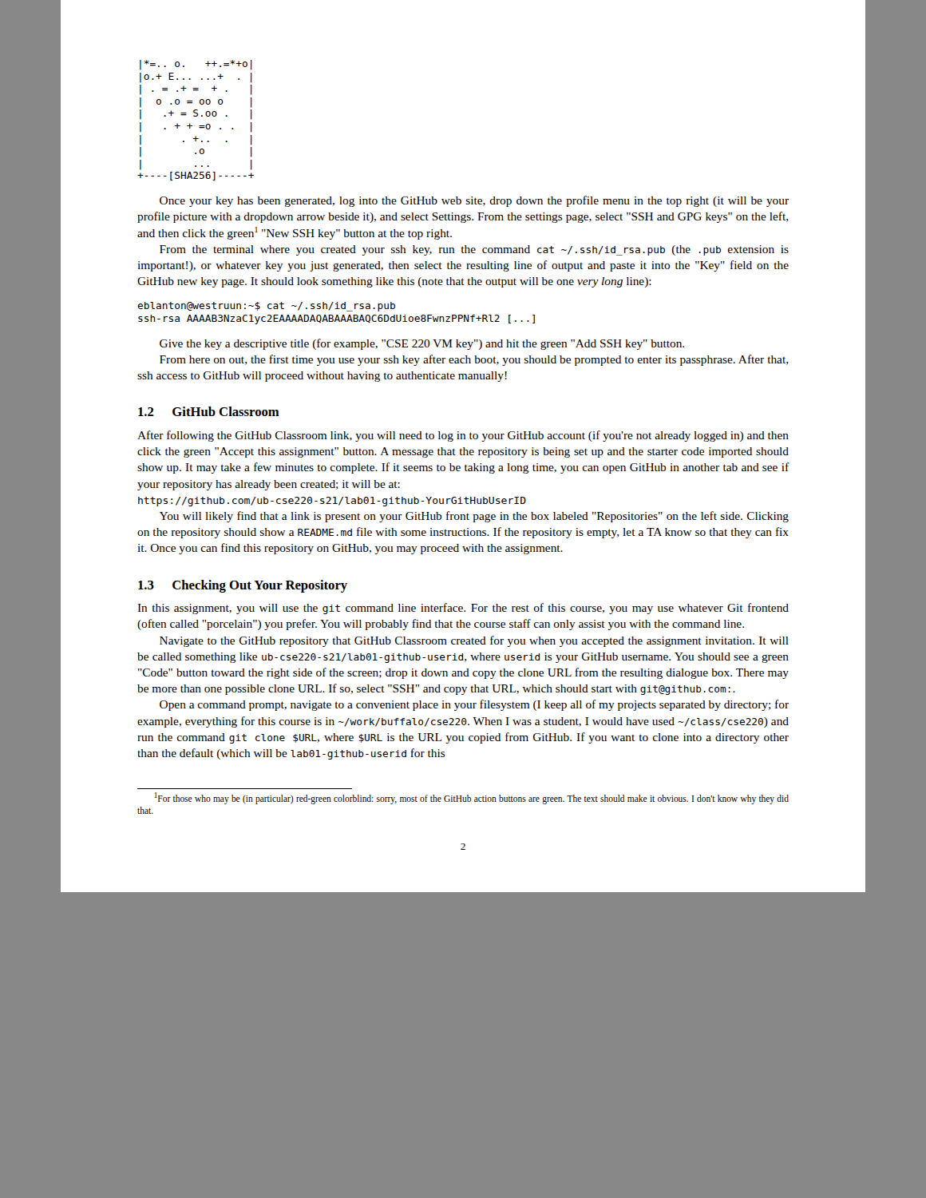|*=.. o.   ++.=*+o|
|o.+ E... ...+  . |
| . = .+ =  + .   |
|  o .o = oo o    |
|   .+ = S.oo .   |
|   . + + =o . .  |
|      . +..  .   |
|        .o       |
|        ...      |
+----[SHA256]-----+
Once your key has been generated, log into the GitHub web site, drop down the profile menu in the top right (it will be your profile picture with a dropdown arrow beside it), and select Settings. From the settings page, select "SSH and GPG keys" on the left, and then click the green1 "New SSH key" button at the top right.
From the terminal where you created your ssh key, run the command cat ~/.ssh/id_rsa.pub (the .pub extension is important!), or whatever key you just generated, then select the resulting line of output and paste it into the "Key" field on the GitHub new key page. It should look something like this (note that the output will be one very long line):
eblanton@westruun:~$ cat ~/.ssh/id_rsa.pub
ssh-rsa AAAAB3NzaC1yc2EAAAADAQABAAABAQC6DdUioe8FwnzPPNf+Rl2 [...]
Give the key a descriptive title (for example, "CSE 220 VM key") and hit the green "Add SSH key" button.
From here on out, the first time you use your ssh key after each boot, you should be prompted to enter its passphrase. After that, ssh access to GitHub will proceed without having to authenticate manually!
1.2 GitHub Classroom
After following the GitHub Classroom link, you will need to log in to your GitHub account (if you're not already logged in) and then click the green "Accept this assignment" button. A message that the repository is being set up and the starter code imported should show up. It may take a few minutes to complete. If it seems to be taking a long time, you can open GitHub in another tab and see if your repository has already been created; it will be at:
https://github.com/ub-cse220-s21/lab01-github-YourGitHubUserID
You will likely find that a link is present on your GitHub front page in the box labeled "Repositories" on the left side. Clicking on the repository should show a README.md file with some instructions. If the repository is empty, let a TA know so that they can fix it. Once you can find this repository on GitHub, you may proceed with the assignment.
1.3 Checking Out Your Repository
In this assignment, you will use the git command line interface. For the rest of this course, you may use whatever Git frontend (often called "porcelain") you prefer. You will probably find that the course staff can only assist you with the command line.
Navigate to the GitHub repository that GitHub Classroom created for you when you accepted the assignment invitation. It will be called something like ub-cse220-s21/lab01-github-userid, where userid is your GitHub username. You should see a green "Code" button toward the right side of the screen; drop it down and copy the clone URL from the resulting dialogue box. There may be more than one possible clone URL. If so, select "SSH" and copy that URL, which should start with git@github.com:.
Open a command prompt, navigate to a convenient place in your filesystem (I keep all of my projects separated by directory; for example, everything for this course is in ~/work/buffalo/cse220. When I was a student, I would have used ~/class/cse220) and run the command git clone $URL, where $URL is the URL you copied from GitHub. If you want to clone into a directory other than the default (which will be lab01-github-userid for this
1For those who may be (in particular) red-green colorblind: sorry, most of the GitHub action buttons are green. The text should make it obvious. I don't know why they did that.
2